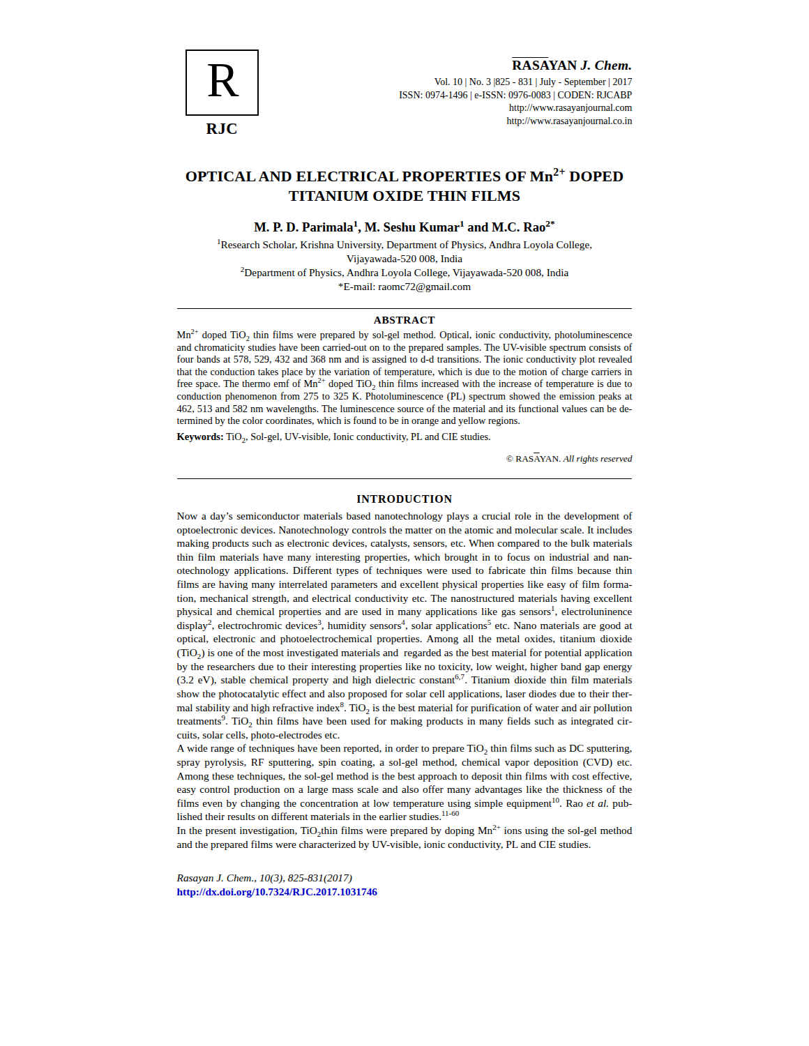R
RJC
RASAYAN J. Chem.
Vol. 10 | No. 3 |825 - 831 | July - September | 2017
ISSN: 0974-1496 | e-ISSN: 0976-0083 | CODEN: RJCABP
http://www.rasayanjournal.com
http://www.rasayanjournal.co.in
OPTICAL AND ELECTRICAL PROPERTIES OF Mn2+ DOPED TITANIUM OXIDE THIN FILMS
M. P. D. Parimala1, M. Seshu Kumar1 and M.C. Rao2*
1Research Scholar, Krishna University, Department of Physics, Andhra Loyola College,
Vijayawada-520 008, India
2Department of Physics, Andhra Loyola College, Vijayawada-520 008, India
*E-mail: raomc72@gmail.com
ABSTRACT
Mn2+ doped TiO2 thin films were prepared by sol-gel method. Optical, ionic conductivity, photoluminescence and chromaticity studies have been carried-out on to the prepared samples. The UV-visible spectrum consists of four bands at 578, 529, 432 and 368 nm and is assigned to d-d transitions. The ionic conductivity plot revealed that the conduction takes place by the variation of temperature, which is due to the motion of charge carriers in free space. The thermo emf of Mn2+ doped TiO2 thin films increased with the increase of temperature is due to conduction phenomenon from 275 to 325 K. Photoluminescence (PL) spectrum showed the emission peaks at 462, 513 and 582 nm wavelengths. The luminescence source of the material and its functional values can be determined by the color coordinates, which is found to be in orange and yellow regions.
Keywords: TiO2, Sol-gel, UV-visible, Ionic conductivity, PL and CIE studies.
© RASAYAN. All rights reserved
INTRODUCTION
Now a day’s semiconductor materials based nanotechnology plays a crucial role in the development of optoelectronic devices. Nanotechnology controls the matter on the atomic and molecular scale. It includes making products such as electronic devices, catalysts, sensors, etc. When compared to the bulk materials thin film materials have many interesting properties, which brought in to focus on industrial and nanotechnology applications. Different types of techniques were used to fabricate thin films because thin films are having many interrelated parameters and excellent physical properties like easy of film formation, mechanical strength, and electrical conductivity etc. The nanostructured materials having excellent physical and chemical properties and are used in many applications like gas sensors1, electroluninence display2, electrochromic devices3, humidity sensors4, solar applications5 etc. Nano materials are good at optical, electronic and photoelectrochemical properties. Among all the metal oxides, titanium dioxide (TiO2) is one of the most investigated materials and regarded as the best material for potential application by the researchers due to their interesting properties like no toxicity, low weight, higher band gap energy (3.2 eV), stable chemical property and high dielectric constant6,7. Titanium dioxide thin film materials show the photocatalytic effect and also proposed for solar cell applications, laser diodes due to their thermal stability and high refractive index8. TiO2 is the best material for purification of water and air pollution treatments9. TiO2 thin films have been used for making products in many fields such as integrated circuits, solar cells, photo-electrodes etc.
A wide range of techniques have been reported, in order to prepare TiO2 thin films such as DC sputtering, spray pyrolysis, RF sputtering, spin coating, a sol-gel method, chemical vapor deposition (CVD) etc. Among these techniques, the sol-gel method is the best approach to deposit thin films with cost effective, easy control production on a large mass scale and also offer many advantages like the thickness of the films even by changing the concentration at low temperature using simple equipment10. Rao et al. published their results on different materials in the earlier studies.11-60
In the present investigation, TiO2thin films were prepared by doping Mn2+ ions using the sol-gel method and the prepared films were characterized by UV-visible, ionic conductivity, PL and CIE studies.
Rasayan J. Chem., 10(3), 825-831(2017)
http://dx.doi.org/10.7324/RJC.2017.1031746